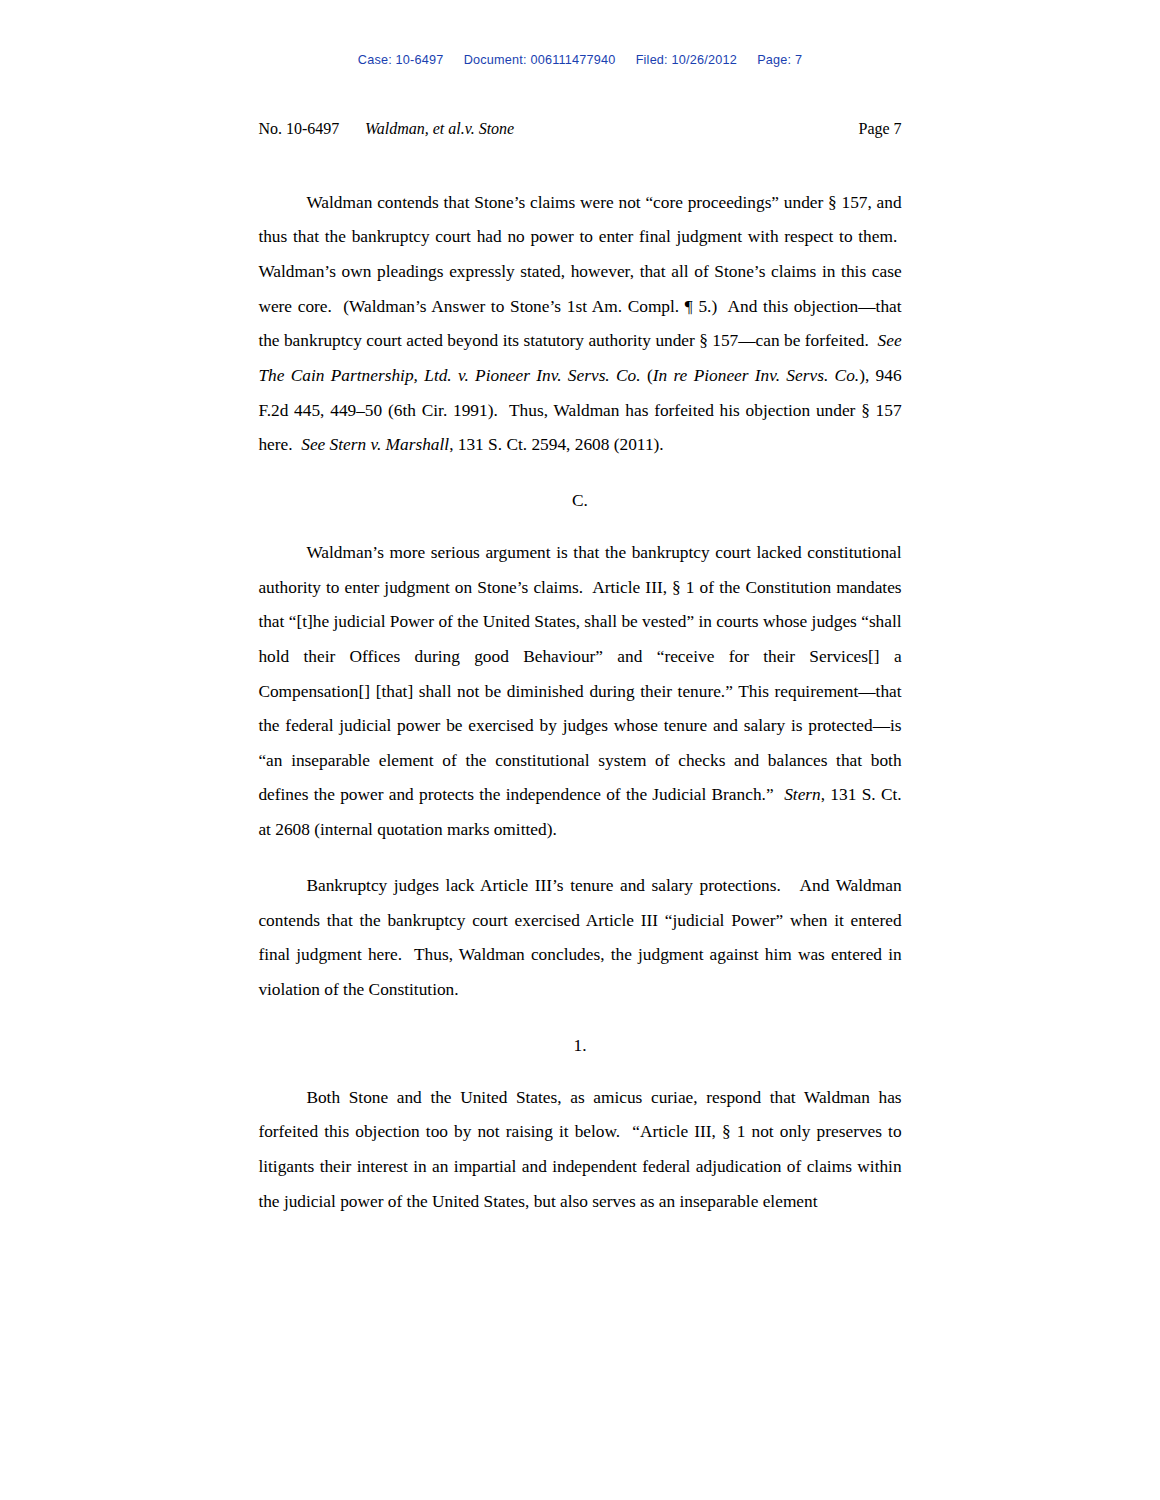Case: 10-6497 Document: 006111477940 Filed: 10/26/2012 Page: 7
No. 10-6497 Waldman, et al.v. Stone Page 7
Waldman contends that Stone’s claims were not “core proceedings” under § 157, and thus that the bankruptcy court had no power to enter final judgment with respect to them. Waldman’s own pleadings expressly stated, however, that all of Stone’s claims in this case were core. (Waldman’s Answer to Stone’s 1st Am. Compl. ¶ 5.) And this objection—that the bankruptcy court acted beyond its statutory authority under § 157—can be forfeited. See The Cain Partnership, Ltd. v. Pioneer Inv. Servs. Co. (In re Pioneer Inv. Servs. Co.), 946 F.2d 445, 449–50 (6th Cir. 1991). Thus, Waldman has forfeited his objection under § 157 here. See Stern v. Marshall, 131 S. Ct. 2594, 2608 (2011).
C.
Waldman’s more serious argument is that the bankruptcy court lacked constitutional authority to enter judgment on Stone’s claims. Article III, § 1 of the Constitution mandates that “[t]he judicial Power of the United States, shall be vested” in courts whose judges “shall hold their Offices during good Behaviour” and “receive for their Services[] a Compensation[] [that] shall not be diminished during their tenure.” This requirement—that the federal judicial power be exercised by judges whose tenure and salary is protected—is “an inseparable element of the constitutional system of checks and balances that both defines the power and protects the independence of the Judicial Branch.” Stern, 131 S. Ct. at 2608 (internal quotation marks omitted).
Bankruptcy judges lack Article III’s tenure and salary protections. And Waldman contends that the bankruptcy court exercised Article III “judicial Power” when it entered final judgment here. Thus, Waldman concludes, the judgment against him was entered in violation of the Constitution.
1.
Both Stone and the United States, as amicus curiae, respond that Waldman has forfeited this objection too by not raising it below. “Article III, § 1 not only preserves to litigants their interest in an impartial and independent federal adjudication of claims within the judicial power of the United States, but also serves as an inseparable element